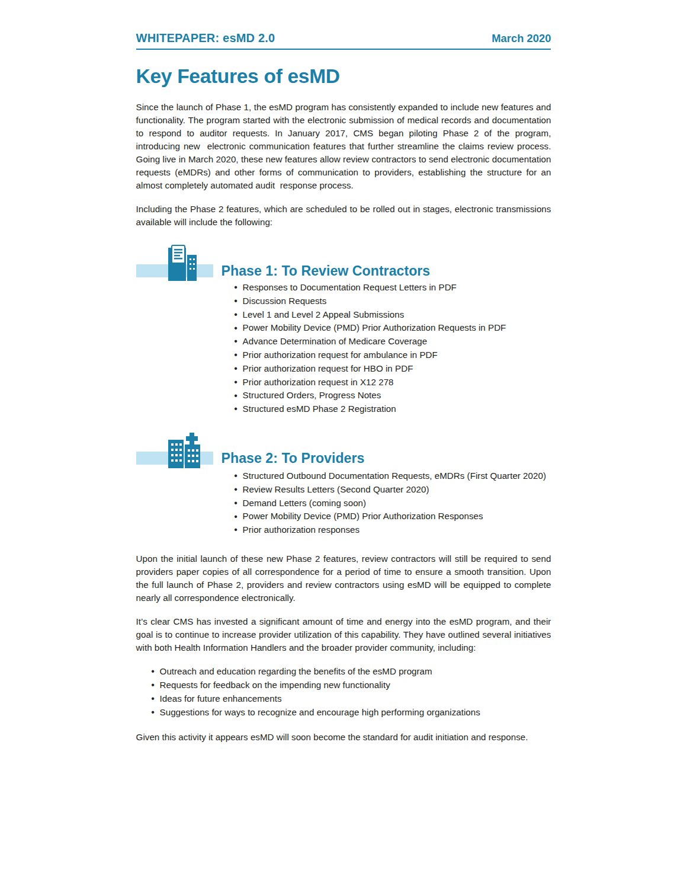WHITEPAPER: esMD 2.0
March 2020
Key Features of esMD
Since the launch of Phase 1, the esMD program has consistently expanded to include new features and functionality. The program started with the electronic submission of medical records and documentation to respond to auditor requests. In January 2017, CMS began piloting Phase 2 of the program, introducing new electronic communication features that further streamline the claims review process. Going live in March 2020, these new features allow review contractors to send electronic documentation requests (eMDRs) and other forms of communication to providers, establishing the structure for an almost completely automated audit response process.
Including the Phase 2 features, which are scheduled to be rolled out in stages, electronic transmissions available will include the following:
Phase 1: To Review Contractors
Responses to Documentation Request Letters in PDF
Discussion Requests
Level 1 and Level 2 Appeal Submissions
Power Mobility Device (PMD) Prior Authorization Requests in PDF
Advance Determination of Medicare Coverage
Prior authorization request for ambulance in PDF
Prior authorization request for HBO in PDF
Prior authorization request in X12 278
Structured Orders, Progress Notes
Structured esMD Phase 2 Registration
Phase 2: To Providers
Structured Outbound Documentation Requests, eMDRs (First Quarter 2020)
Review Results Letters (Second Quarter 2020)
Demand Letters (coming soon)
Power Mobility Device (PMD) Prior Authorization Responses
Prior authorization responses
Upon the initial launch of these new Phase 2 features, review contractors will still be required to send providers paper copies of all correspondence for a period of time to ensure a smooth transition. Upon the full launch of Phase 2, providers and review contractors using esMD will be equipped to complete nearly all correspondence electronically.
It’s clear CMS has invested a significant amount of time and energy into the esMD program, and their goal is to continue to increase provider utilization of this capability. They have outlined several initiatives with both Health Information Handlers and the broader provider community, including:
Outreach and education regarding the benefits of the esMD program
Requests for feedback on the impending new functionality
Ideas for future enhancements
Suggestions for ways to recognize and encourage high performing organizations
Given this activity it appears esMD will soon become the standard for audit initiation and response.